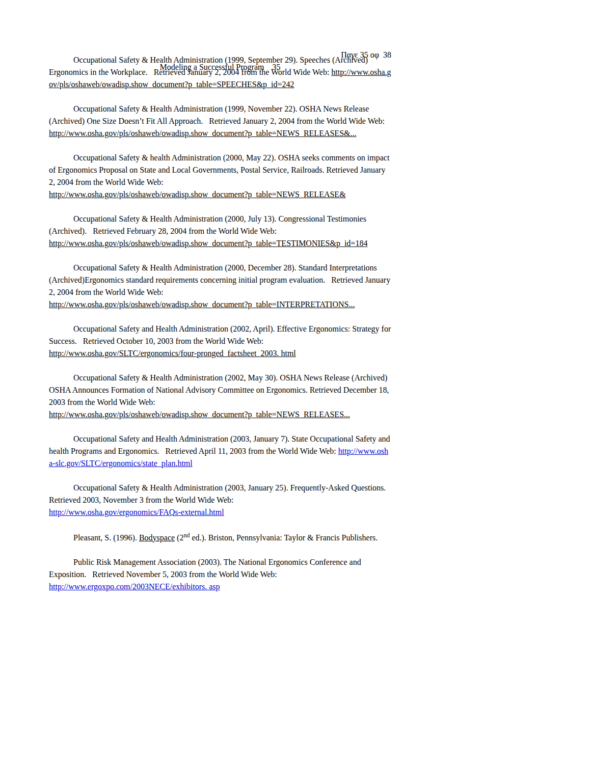Παγε 35 οφ 38
Modeling a Successful Program 35
Occupational Safety & Health Administration (1999, September 29). Speeches (Archived) Ergonomics in the Workplace. Retrieved January 2, 2004 from the World Wide Web: http://www.osha.gov/pls/oshaweb/owadisp.show_document?p_table=SPEECHES&p_id=242
Occupational Safety & Health Administration (1999, November 22). OSHA News Release (Archived) One Size Doesn’t Fit All Approach. Retrieved January 2, 2004 from the World Wide Web:
http://www.osha.gov/pls/oshaweb/owadisp.show_document?p_table=NEWS_RELEASES&...
Occupational Safety & health Administration (2000, May 22). OSHA seeks comments on impact of Ergonomics Proposal on State and Local Governments, Postal Service, Railroads. Retrieved January 2, 2004 from the World Wide Web:
http://www.osha.gov/pls/oshaweb/owadisp.show_document?p_table=NEWS_RELEASE&
Occupational Safety & Health Administration (2000, July 13). Congressional Testimonies (Archived). Retrieved February 28, 2004 from the World Wide Web:
http://www.osha.gov/pls/oshaweb/owadisp.show_document?p_table=TESTIMONIES&p_id=184
Occupational Safety & Health Administration (2000, December 28). Standard Interpretations (Archived)Ergonomics standard requirements concerning initial program evaluation. Retrieved January 2, 2004 from the World Wide Web:
http://www.osha.gov/pls/oshaweb/owadisp.show_document?p_table=INTERPRETATIONS...
Occupational Safety and Health Administration (2002, April). Effective Ergonomics: Strategy for Success. Retrieved October 10, 2003 from the World Wide Web:
http://www.osha.gov/SLTC/ergonomics/four-pronged_factsheet_2003. html
Occupational Safety & Health Administration (2002, May 30). OSHA News Release (Archived) OSHA Announces Formation of National Advisory Committee on Ergonomics. Retrieved December 18, 2003 from the World Wide Web:
http://www.osha.gov/pls/oshaweb/owadisp.show_document?p_table=NEWS_RELEASES...
Occupational Safety and Health Administration (2003, January 7). State Occupational Safety and health Programs and Ergonomics. Retrieved April 11, 2003 from the World Wide Web: http://www.osha-slc.gov/SLTC/ergonomics/state_plan.html
Occupational Safety & Health Administration (2003, January 25). Frequently-Asked Questions. Retrieved 2003, November 3 from the World Wide Web:
http://www.osha.gov/ergonomics/FAQs-external.html
Pleasant, S. (1996). Bodyspace (2nd ed.). Briston, Pennsylvania: Taylor & Francis Publishers.
Public Risk Management Association (2003). The National Ergonomics Conference and Exposition. Retrieved November 5, 2003 from the World Wide Web:
http://www.ergoxpo.com/2003NECE/exhibitors. asp